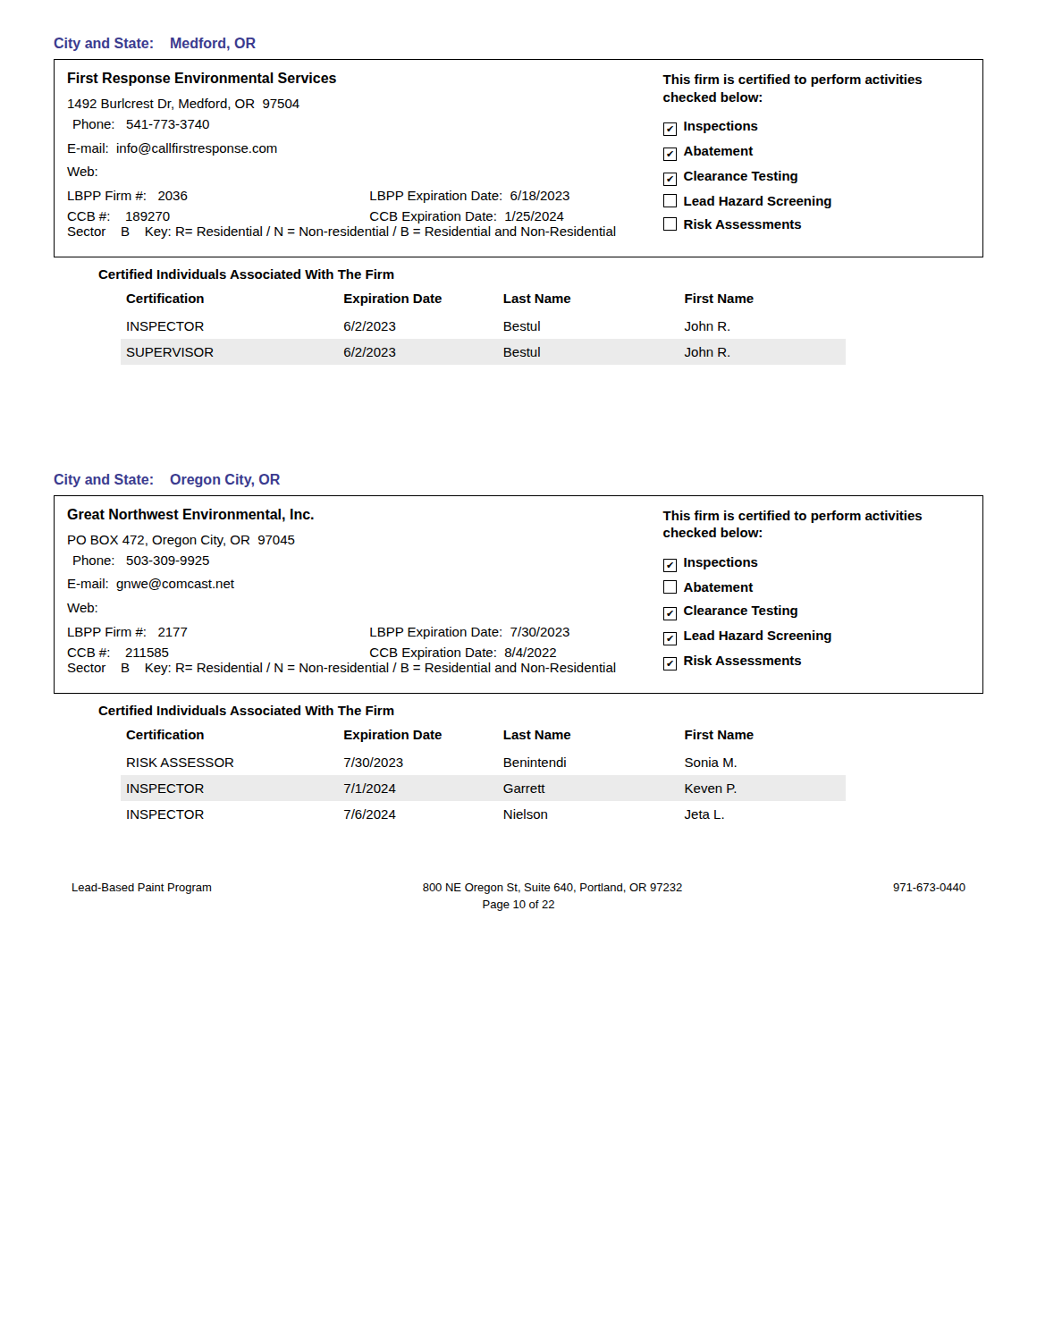City and State: Medford, OR
First Response Environmental Services
1492 Burlcrest Dr, Medford, OR 97504
Phone: 541-773-3740
E-mail: info@callfirstresponse.com
Web:
LBPP Firm #: 2036
LBPP Expiration Date: 6/18/2023
CCB #: 189270
CCB Expiration Date: 1/25/2024
Sector B Key: R= Residential / N = Non-residential / B = Residential and Non-Residential
This firm is certified to perform activities checked below:
Inspections
Abatement
Clearance Testing
Lead Hazard Screening
Risk Assessments
Certified Individuals Associated With The Firm
| Certification | Expiration Date | Last Name | First Name |
| --- | --- | --- | --- |
| INSPECTOR | 6/2/2023 | Bestul | John R. |
| SUPERVISOR | 6/2/2023 | Bestul | John R. |
City and State: Oregon City, OR
Great Northwest Environmental, Inc.
PO BOX 472, Oregon City, OR 97045
Phone: 503-309-9925
E-mail: gnwe@comcast.net
Web:
LBPP Firm #: 2177
LBPP Expiration Date: 7/30/2023
CCB #: 211585
CCB Expiration Date: 8/4/2022
Sector B Key: R= Residential / N = Non-residential / B = Residential and Non-Residential
This firm is certified to perform activities checked below:
Inspections
Abatement
Clearance Testing
Lead Hazard Screening
Risk Assessments
Certified Individuals Associated With The Firm
| Certification | Expiration Date | Last Name | First Name |
| --- | --- | --- | --- |
| RISK ASSESSOR | 7/30/2023 | Benintendi | Sonia M. |
| INSPECTOR | 7/1/2024 | Garrett | Keven P. |
| INSPECTOR | 7/6/2024 | Nielson | Jeta L. |
Lead-Based Paint Program
800 NE Oregon St, Suite 640, Portland, OR 97232
971-673-0440
Page 10 of 22